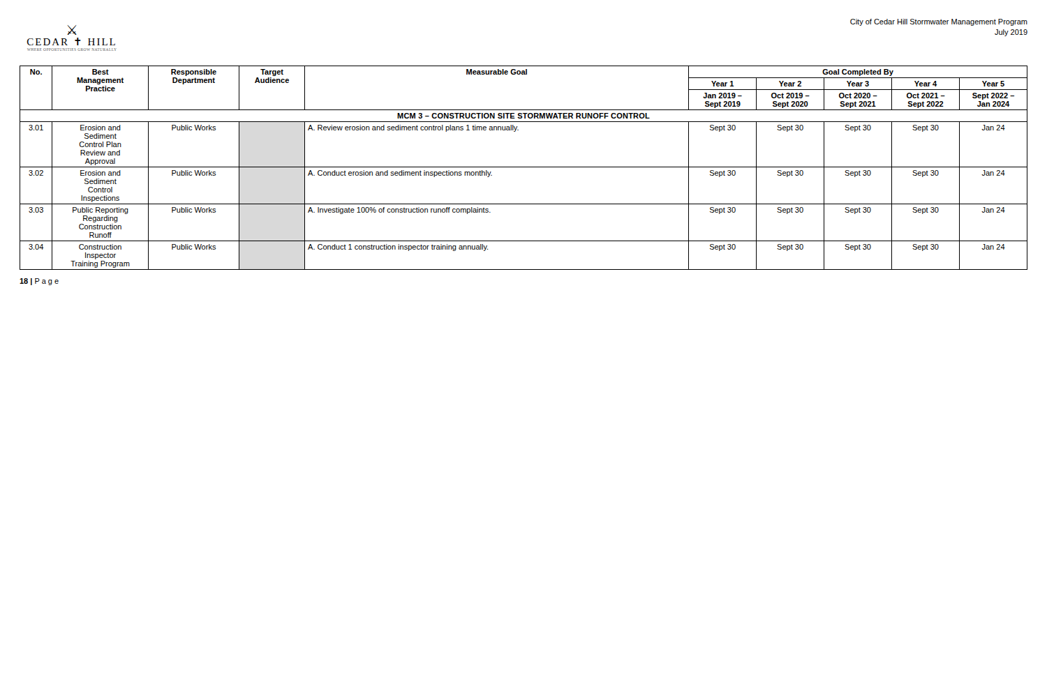⚔
CEDAR ✝ HILL
WHERE OPPORTUNITIES GROW NATURALLY
City of Cedar Hill Stormwater Management Program
July 2019
| No. | Best Management Practice | Responsible Department | Target Audience | Measurable Goal | Goal Completed By |
| --- | --- | --- | --- | --- | --- |
| Year 1 | Year 2 | Year 3 | Year 4 | Year 5 |
| Jan 2019 – Sept 2019 | Oct 2019 – Sept 2020 | Oct 2020 – Sept 2021 | Oct 2021 – Sept 2022 | Sept 2022 – Jan 2024 |
| MCM 3 – CONSTRUCTION SITE STORMWATER RUNOFF CONTROL |
| 3.01 | Erosion and Sediment Control Plan Review and Approval | Public Works | | A. Review erosion and sediment control plans 1 time annually. | Sept 30 | Sept 30 | Sept 30 | Sept 30 | Jan 24 |
| 3.02 | Erosion and Sediment Control Inspections | Public Works | | A. Conduct erosion and sediment inspections monthly. | Sept 30 | Sept 30 | Sept 30 | Sept 30 | Jan 24 |
| 3.03 | Public Reporting Regarding Construction Runoff | Public Works | | A. Investigate 100% of construction runoff complaints. | Sept 30 | Sept 30 | Sept 30 | Sept 30 | Jan 24 |
| 3.04 | Construction Inspector Training Program | Public Works | | A. Conduct 1 construction inspector training annually. | Sept 30 | Sept 30 | Sept 30 | Sept 30 | Jan 24 |
18 | P a g e